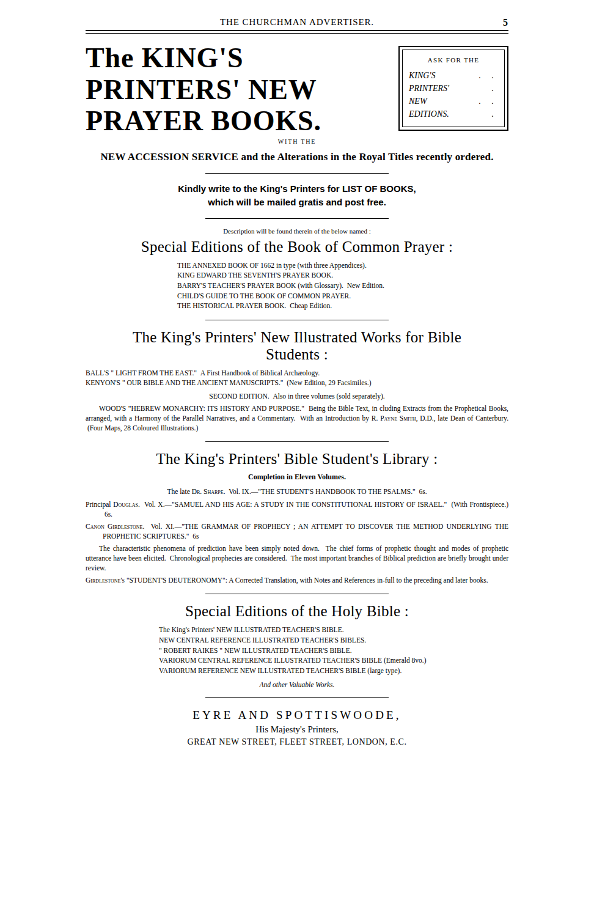THE CHURCHMAN ADVERTISER. 5
ASK FOR THE
KING'S . .
PRINTERS' .
NEW . .
EDITIONS. .
The KING'S
PRINTERS' NEW
PRAYER BOOKS.
WITH THE
NEW ACCESSION SERVICE and the Alterations in the Royal Titles recently ordered.
Kindly write to the King's Printers for LIST OF BOOKS,
which will be mailed gratis and post free.
Description will be found therein of the below named :
Special Editions of the Book of Common Prayer :
THE ANNEXED BOOK OF 1662 in type (with three Appendices).
KING EDWARD THE SEVENTH'S PRAYER BOOK.
BARRY'S TEACHER'S PRAYER BOOK (with Glossary). New Edition.
CHILD'S GUIDE TO THE BOOK OF COMMON PRAYER.
THE HISTORICAL PRAYER BOOK. Cheap Edition.
The King's Printers' New Illustrated Works for Bible
Students :
BALL'S " LIGHT FROM THE EAST." A First Handbook of Biblical Archæology.
KENYON'S " OUR BIBLE AND THE ANCIENT MANUSCRIPTS." (New Edition, 29 Facsimiles.)
SECOND EDITION. Also in three volumes (sold separately).
WOOD'S "HEBREW MONARCHY: ITS HISTORY AND PURPOSE." Being the Bible Text, in cluding Extracts from the Prophetical Books, arranged, with a Harmony of the Parallel Narratives, and a Commentary. With an Introduction by R. Payne Smith, D.D., late Dean of Canterbury. (Four Maps, 28 Coloured Illustrations.)
The King's Printers' Bible Student's Library :
Completion in Eleven Volumes.
The late Dr. Sharpe. Vol. IX.—"THE STUDENT'S HANDBOOK TO THE PSALMS." 6s.
Principal Douglas. Vol. X.—"SAMUEL AND HIS AGE: A STUDY IN THE CONSTITUTIONAL HISTORY OF ISRAEL." (With Frontispiece.) 6s.
Canon Girdlestone. Vol. XI.—"THE GRAMMAR OF PROPHECY ; AN ATTEMPT TO DISCOVER THE METHOD UNDERLYING THE PROPHETIC SCRIPTURES." 6s
The characteristic phenomena of prediction have been simply noted down. The chief forms of prophetic thought and modes of prophetic utterance have been elicited. Chronological prophecies are considered. The most important branches of Biblical prediction are briefly brought under review.
Girdlestone's "STUDENT'S DEUTERONOMY": A Corrected Translation, with Notes and References in-full to the preceding and later books.
Special Editions of the Holy Bible :
The King's Printers' NEW ILLUSTRATED TEACHER'S BIBLE.
NEW CENTRAL REFERENCE ILLUSTRATED TEACHER'S BIBLES.
" ROBERT RAIKES " NEW ILLUSTRATED TEACHER'S BIBLE.
VARIORUM CENTRAL REFERENCE ILLUSTRATED TEACHER'S BIBLE (Emerald 8vo.)
VARIORUM REFERENCE NEW ILLUSTRATED TEACHER'S BIBLE (large type).
And other Valuable Works.
EYRE AND SPOTTISWOODE,
His Majesty's Printers,
GREAT NEW STREET, FLEET STREET, LONDON, E.C.